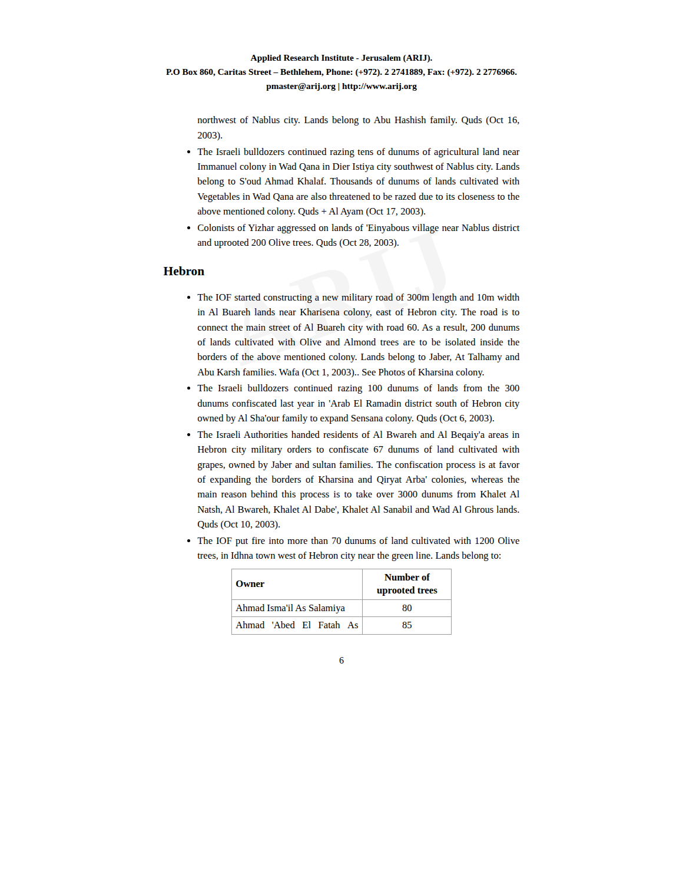ARIJ
Applied Research Institute - Jerusalem (ARIJ).
P.O Box 860, Caritas Street – Bethlehem, Phone: (+972). 2 2741889, Fax: (+972). 2 2776966.
pmaster@arij.org | http://www.arij.org
northwest of Nablus city. Lands belong to Abu Hashish family. Quds (Oct 16, 2003).
The Israeli bulldozers continued razing tens of dunums of agricultural land near Immanuel colony in Wad Qana in Dier Istiya city southwest of Nablus city. Lands belong to S'oud Ahmad Khalaf. Thousands of dunums of lands cultivated with Vegetables in Wad Qana are also threatened to be razed due to its closeness to the above mentioned colony. Quds + Al Ayam (Oct 17, 2003).
Colonists of Yizhar aggressed on lands of 'Einyabous village near Nablus district and uprooted 200 Olive trees. Quds (Oct 28, 2003).
Hebron
The IOF started constructing a new military road of 300m length and 10m width in Al Buareh lands near Kharisena colony, east of Hebron city. The road is to connect the main street of Al Buareh city with road 60. As a result, 200 dunums of lands cultivated with Olive and Almond trees are to be isolated inside the borders of the above mentioned colony. Lands belong to Jaber, At Talhamy and Abu Karsh families. Wafa (Oct 1, 2003).. See Photos of Kharsina colony.
The Israeli bulldozers continued razing 100 dunums of lands from the 300 dunums confiscated last year in 'Arab El Ramadin district south of Hebron city owned by Al Sha'our family to expand Sensana colony. Quds (Oct 6, 2003).
The Israeli Authorities handed residents of Al Bwareh and Al Beqaiy'a areas in Hebron city military orders to confiscate 67 dunums of land cultivated with grapes, owned by Jaber and sultan families. The confiscation process is at favor of expanding the borders of Kharsina and Qiryat Arba' colonies, whereas the main reason behind this process is to take over 3000 dunums from Khalet Al Natsh, Al Bwareh, Khalet Al Dabe', Khalet Al Sanabil and Wad Al Ghrous lands. Quds (Oct 10, 2003).
The IOF put fire into more than 70 dunums of land cultivated with 1200 Olive trees, in Idhna town west of Hebron city near the green line. Lands belong to:
| Owner | Number of uprooted trees |
| --- | --- |
| Ahmad Isma'il As Salamiya | 80 |
| Ahmad 'Abed El Fatah As | 85 |
6